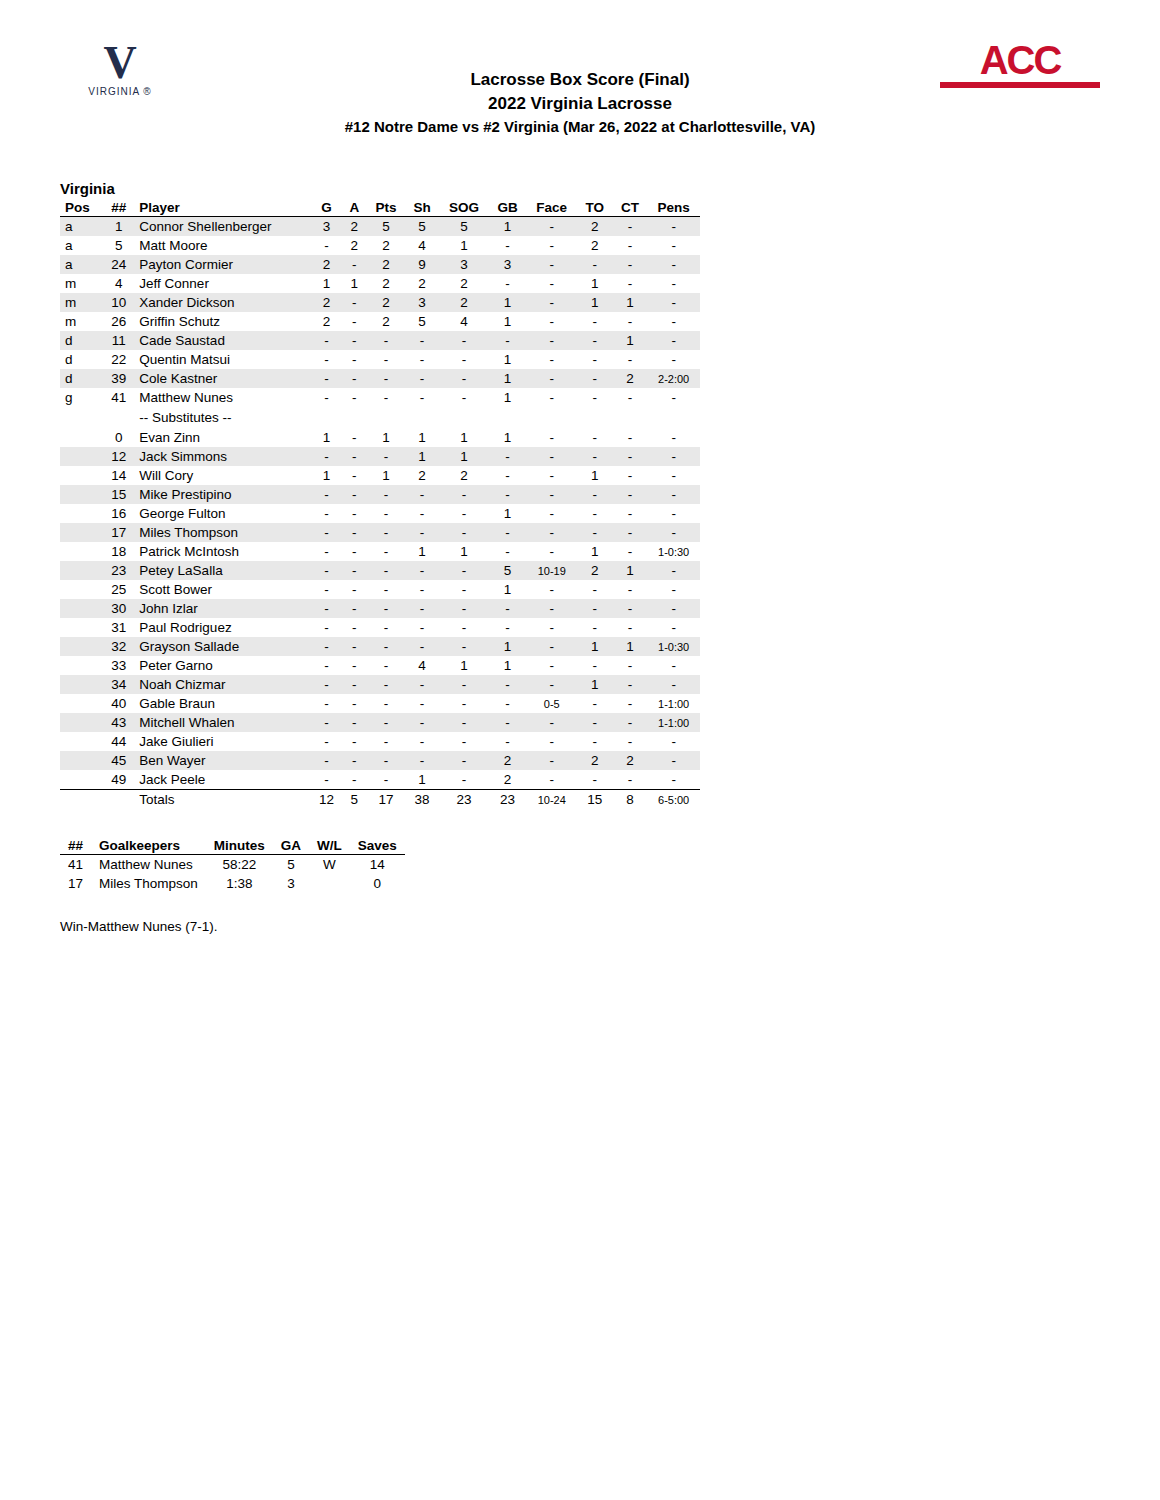V
VIRGINIA ®
ACC
Lacrosse Box Score (Final)
2022 Virginia Lacrosse
#12 Notre Dame vs #2 Virginia (Mar 26, 2022 at Charlottesville, VA)
Virginia
| Pos | ## | Player | G | A | Pts | Sh | SOG | GB | Face | TO | CT | Pens |
| --- | --- | --- | --- | --- | --- | --- | --- | --- | --- | --- | --- | --- |
| a | 1 | Connor Shellenberger | 3 | 2 | 5 | 5 | 5 | 1 | - | 2 | - | - |
| a | 5 | Matt Moore | - | 2 | 2 | 4 | 1 | - | - | 2 | - | - |
| a | 24 | Payton Cormier | 2 | - | 2 | 9 | 3 | 3 | - | - | - | - |
| m | 4 | Jeff Conner | 1 | 1 | 2 | 2 | 2 | - | - | 1 | - | - |
| m | 10 | Xander Dickson | 2 | - | 2 | 3 | 2 | 1 | - | 1 | 1 | - |
| m | 26 | Griffin Schutz | 2 | - | 2 | 5 | 4 | 1 | - | - | - | - |
| d | 11 | Cade Saustad | - | - | - | - | - | - | - | - | 1 | - |
| d | 22 | Quentin Matsui | - | - | - | - | - | 1 | - | - | - | - |
| d | 39 | Cole Kastner | - | - | - | - | - | 1 | - | - | 2 | 2-2:00 |
| g | 41 | Matthew Nunes | - | - | - | - | - | 1 | - | - | - | - |
| | | -- Substitutes -- | | | | | | | | | | |
| | 0 | Evan Zinn | 1 | - | 1 | 1 | 1 | 1 | - | - | - | - |
| | 12 | Jack Simmons | - | - | - | 1 | 1 | - | - | - | - | - |
| | 14 | Will Cory | 1 | - | 1 | 2 | 2 | - | - | 1 | - | - |
| | 15 | Mike Prestipino | - | - | - | - | - | - | - | - | - | - |
| | 16 | George Fulton | - | - | - | - | - | 1 | - | - | - | - |
| | 17 | Miles Thompson | - | - | - | - | - | - | - | - | - | - |
| | 18 | Patrick McIntosh | - | - | - | 1 | 1 | - | - | 1 | - | 1-0:30 |
| | 23 | Petey LaSalla | - | - | - | - | - | 5 | 10-19 | 2 | 1 | - |
| | 25 | Scott Bower | - | - | - | - | - | 1 | - | - | - | - |
| | 30 | John Izlar | - | - | - | - | - | - | - | - | - | - |
| | 31 | Paul Rodriguez | - | - | - | - | - | - | - | - | - | - |
| | 32 | Grayson Sallade | - | - | - | - | - | 1 | - | 1 | 1 | 1-0:30 |
| | 33 | Peter Garno | - | - | - | 4 | 1 | 1 | - | - | - | - |
| | 34 | Noah Chizmar | - | - | - | - | - | - | - | 1 | - | - |
| | 40 | Gable Braun | - | - | - | - | - | - | 0-5 | - | - | 1-1:00 |
| | 43 | Mitchell Whalen | - | - | - | - | - | - | - | - | - | 1-1:00 |
| | 44 | Jake Giulieri | - | - | - | - | - | - | - | - | - | - |
| | 45 | Ben Wayer | - | - | - | - | - | 2 | - | 2 | 2 | - |
| | 49 | Jack Peele | - | - | - | 1 | - | 2 | - | - | - | - |
| | | Totals | 12 | 5 | 17 | 38 | 23 | 23 | 10-24 | 15 | 8 | 6-5:00 |
| ## | Goalkeepers | Minutes | GA | W/L | Saves |
| --- | --- | --- | --- | --- | --- |
| 41 | Matthew Nunes | 58:22 | 5 | W | 14 |
| 17 | Miles Thompson | 1:38 | 3 | | 0 |
Win-Matthew Nunes (7-1).